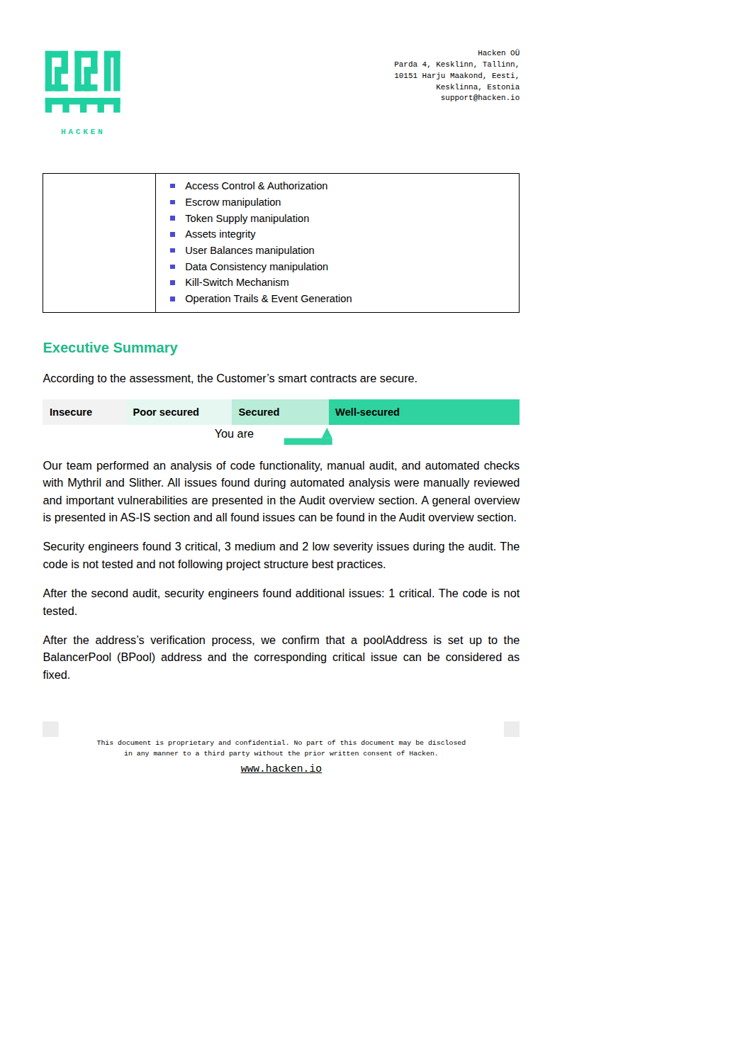HACKEN
Hacken OÜ
Parda 4, Kesklinn, Tallinn,
10151 Harju Maakond, Eesti,
Kesklinna, Estonia
support@hacken.io
| | Access Control & Authorization Escrow manipulation Token Supply manipulation Assets integrity User Balances manipulation Data Consistency manipulation Kill-Switch Mechanism Operation Trails & Event Generation |
Executive Summary
According to the assessment, the Customer’s smart contracts are secure.
| Insecure | Poor secured | Secured | Well-secured |
You are
Our team performed an analysis of code functionality, manual audit, and automated checks with Mythril and Slither. All issues found during automated analysis were manually reviewed and important vulnerabilities are presented in the Audit overview section. A general overview is presented in AS-IS section and all found issues can be found in the Audit overview section.
Security engineers found 3 critical, 3 medium and 2 low severity issues during the audit. The code is not tested and not following project structure best practices.
After the second audit, security engineers found additional issues: 1 critical. The code is not tested.
After the address’s verification process, we confirm that a poolAddress is set up to the BalancerPool (BPool) address and the corresponding critical issue can be considered as fixed.
This document is proprietary and confidential. No part of this document may be disclosed
in any manner to a third party without the prior written consent of Hacken.
www.hacken.io